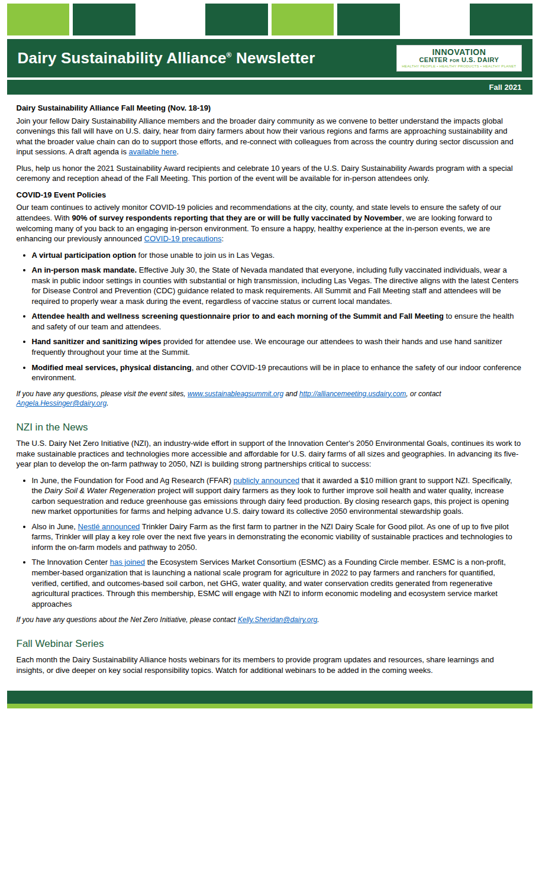Dairy Sustainability Alliance® Newsletter
INNOVATION
CENTER FOR U.S. DAIRY
HEALTHY PEOPLE • HEALTHY PRODUCTS • HEALTHY PLANET
Fall 2021
Dairy Sustainability Alliance Fall Meeting (Nov. 18-19)
Join your fellow Dairy Sustainability Alliance members and the broader dairy community as we convene to better understand the impacts global convenings this fall will have on U.S. dairy, hear from dairy farmers about how their various regions and farms are approaching sustainability and what the broader value chain can do to support those efforts, and re-connect with colleagues from across the country during sector discussion and input sessions. A draft agenda is available here.
Plus, help us honor the 2021 Sustainability Award recipients and celebrate 10 years of the U.S. Dairy Sustainability Awards program with a special ceremony and reception ahead of the Fall Meeting. This portion of the event will be available for in-person attendees only.
COVID-19 Event Policies
Our team continues to actively monitor COVID-19 policies and recommendations at the city, county, and state levels to ensure the safety of our attendees. With 90% of survey respondents reporting that they are or will be fully vaccinated by November, we are looking forward to welcoming many of you back to an engaging in-person environment. To ensure a happy, healthy experience at the in-person events, we are enhancing our previously announced COVID-19 precautions:
A virtual participation option for those unable to join us in Las Vegas.
An in-person mask mandate. Effective July 30, the State of Nevada mandated that everyone, including fully vaccinated individuals, wear a mask in public indoor settings in counties with substantial or high transmission, including Las Vegas. The directive aligns with the latest Centers for Disease Control and Prevention (CDC) guidance related to mask requirements. All Summit and Fall Meeting staff and attendees will be required to properly wear a mask during the event, regardless of vaccine status or current local mandates.
Attendee health and wellness screening questionnaire prior to and each morning of the Summit and Fall Meeting to ensure the health and safety of our team and attendees.
Hand sanitizer and sanitizing wipes provided for attendee use. We encourage our attendees to wash their hands and use hand sanitizer frequently throughout your time at the Summit.
Modified meal services, physical distancing, and other COVID-19 precautions will be in place to enhance the safety of our indoor conference environment.
If you have any questions, please visit the event sites, www.sustainableagsummit.org and http://alliancemeeting.usdairy.com, or contact Angela.Hessinger@dairy.org.
NZI in the News
The U.S. Dairy Net Zero Initiative (NZI), an industry-wide effort in support of the Innovation Center's 2050 Environmental Goals, continues its work to make sustainable practices and technologies more accessible and affordable for U.S. dairy farms of all sizes and geographies. In advancing its five-year plan to develop the on-farm pathway to 2050, NZI is building strong partnerships critical to success:
In June, the Foundation for Food and Ag Research (FFAR) publicly announced that it awarded a $10 million grant to support NZI. Specifically, the Dairy Soil & Water Regeneration project will support dairy farmers as they look to further improve soil health and water quality, increase carbon sequestration and reduce greenhouse gas emissions through dairy feed production. By closing research gaps, this project is opening new market opportunities for farms and helping advance U.S. dairy toward its collective 2050 environmental stewardship goals.
Also in June, Nestlé announced Trinkler Dairy Farm as the first farm to partner in the NZI Dairy Scale for Good pilot. As one of up to five pilot farms, Trinkler will play a key role over the next five years in demonstrating the economic viability of sustainable practices and technologies to inform the on-farm models and pathway to 2050.
The Innovation Center has joined the Ecosystem Services Market Consortium (ESMC) as a Founding Circle member. ESMC is a non-profit, member-based organization that is launching a national scale program for agriculture in 2022 to pay farmers and ranchers for quantified, verified, certified, and outcomes-based soil carbon, net GHG, water quality, and water conservation credits generated from regenerative agricultural practices. Through this membership, ESMC will engage with NZI to inform economic modeling and ecosystem service market approaches
If you have any questions about the Net Zero Initiative, please contact Kelly.Sheridan@dairy.org.
Fall Webinar Series
Each month the Dairy Sustainability Alliance hosts webinars for its members to provide program updates and resources, share learnings and insights, or dive deeper on key social responsibility topics. Watch for additional webinars to be added in the coming weeks.